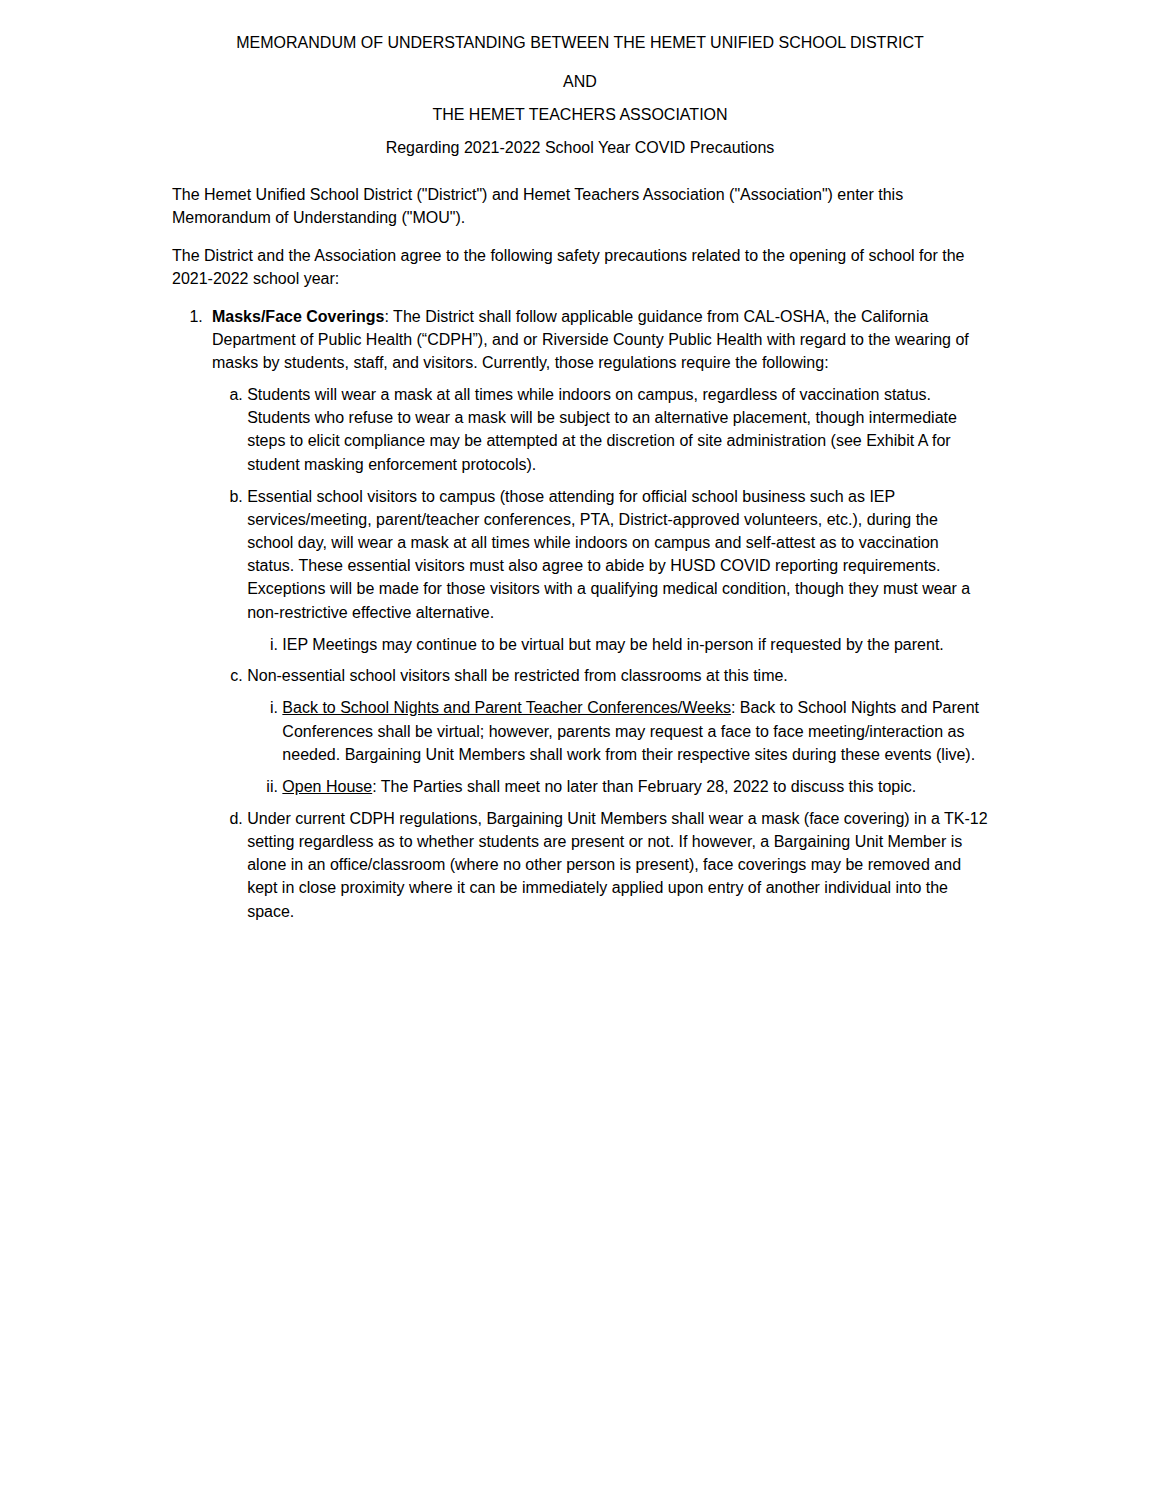MEMORANDUM OF UNDERSTANDING BETWEEN THE HEMET UNIFIED SCHOOL DISTRICT
AND
THE HEMET TEACHERS ASSOCIATION
Regarding 2021-2022 School Year COVID Precautions
The Hemet Unified School District ("District") and Hemet Teachers Association ("Association") enter this Memorandum of Understanding ("MOU").
The District and the Association agree to the following safety precautions related to the opening of school for the 2021-2022 school year:
Masks/Face Coverings: The District shall follow applicable guidance from CAL-OSHA, the California Department of Public Health (“CDPH”), and or Riverside County Public Health with regard to the wearing of masks by students, staff, and visitors. Currently, those regulations require the following:
Students will wear a mask at all times while indoors on campus, regardless of vaccination status. Students who refuse to wear a mask will be subject to an alternative placement, though intermediate steps to elicit compliance may be attempted at the discretion of site administration (see Exhibit A for student masking enforcement protocols).
Essential school visitors to campus (those attending for official school business such as IEP services/meeting, parent/teacher conferences, PTA, District-approved volunteers, etc.), during the school day, will wear a mask at all times while indoors on campus and self-attest as to vaccination status. These essential visitors must also agree to abide by HUSD COVID reporting requirements. Exceptions will be made for those visitors with a qualifying medical condition, though they must wear a non-restrictive effective alternative.
IEP Meetings may continue to be virtual but may be held in-person if requested by the parent.
Non-essential school visitors shall be restricted from classrooms at this time.
Back to School Nights and Parent Teacher Conferences/Weeks: Back to School Nights and Parent Conferences shall be virtual; however, parents may request a face to face meeting/interaction as needed. Bargaining Unit Members shall work from their respective sites during these events (live).
Open House: The Parties shall meet no later than February 28, 2022 to discuss this topic.
Under current CDPH regulations, Bargaining Unit Members shall wear a mask (face covering) in a TK-12 setting regardless as to whether students are present or not. If however, a Bargaining Unit Member is alone in an office/classroom (where no other person is present), face coverings may be removed and kept in close proximity where it can be immediately applied upon entry of another individual into the space.